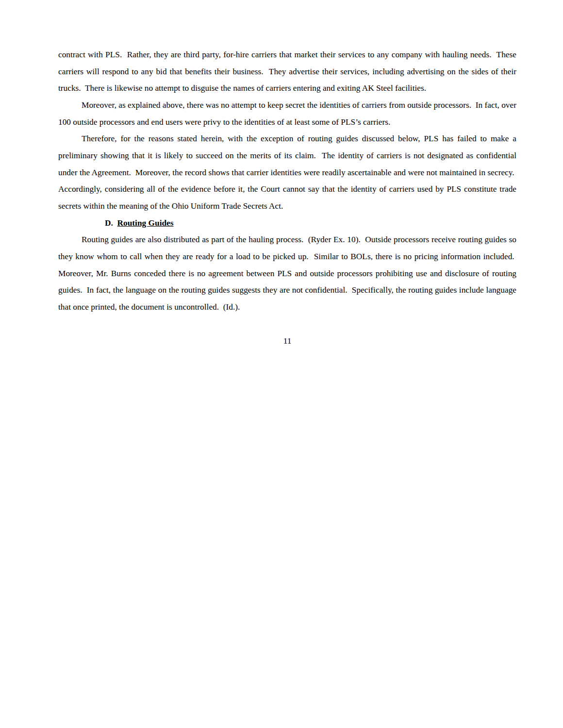contract with PLS. Rather, they are third party, for-hire carriers that market their services to any company with hauling needs. These carriers will respond to any bid that benefits their business. They advertise their services, including advertising on the sides of their trucks. There is likewise no attempt to disguise the names of carriers entering and exiting AK Steel facilities.
Moreover, as explained above, there was no attempt to keep secret the identities of carriers from outside processors. In fact, over 100 outside processors and end users were privy to the identities of at least some of PLS’s carriers.
Therefore, for the reasons stated herein, with the exception of routing guides discussed below, PLS has failed to make a preliminary showing that it is likely to succeed on the merits of its claim. The identity of carriers is not designated as confidential under the Agreement. Moreover, the record shows that carrier identities were readily ascertainable and were not maintained in secrecy. Accordingly, considering all of the evidence before it, the Court cannot say that the identity of carriers used by PLS constitute trade secrets within the meaning of the Ohio Uniform Trade Secrets Act.
D. Routing Guides
Routing guides are also distributed as part of the hauling process. (Ryder Ex. 10). Outside processors receive routing guides so they know whom to call when they are ready for a load to be picked up. Similar to BOLs, there is no pricing information included. Moreover, Mr. Burns conceded there is no agreement between PLS and outside processors prohibiting use and disclosure of routing guides. In fact, the language on the routing guides suggests they are not confidential. Specifically, the routing guides include language that once printed, the document is uncontrolled. (Id.).
11